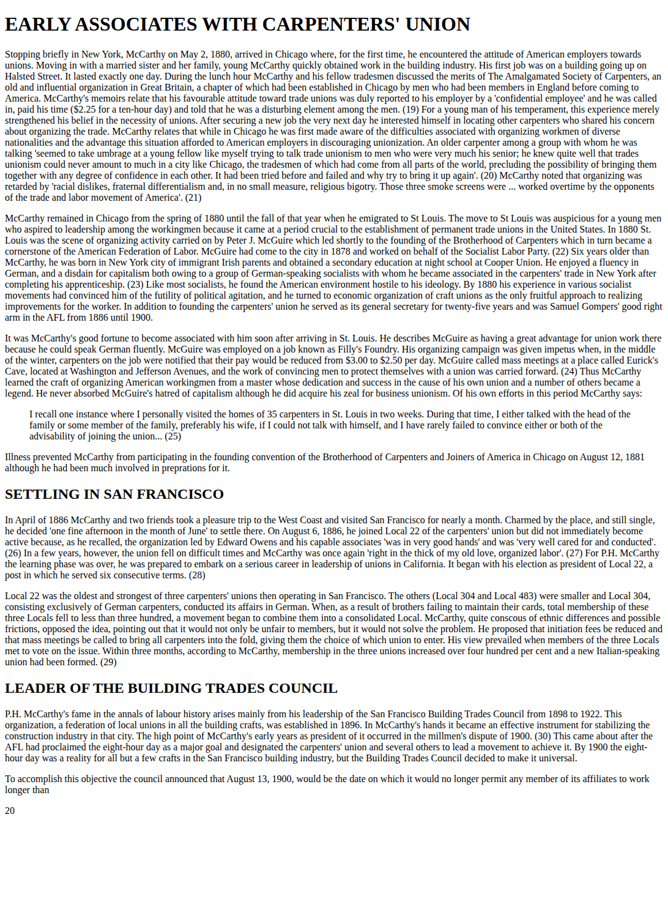EARLY ASSOCIATES WITH CARPENTERS' UNION
Stopping briefly in New York, McCarthy on May 2, 1880, arrived in Chicago where, for the first time, he encountered the attitude of American employers towards unions. Moving in with a married sister and her family, young McCarthy quickly obtained work in the building industry. His first job was on a building going up on Halsted Street. It lasted exactly one day. During the lunch hour McCarthy and his fellow tradesmen discussed the merits of The Amalgamated Society of Carpenters, an old and influential organization in Great Britain, a chapter of which had been established in Chicago by men who had been members in England before coming to America. McCarthy's memoirs relate that his favourable attitude toward trade unions was duly reported to his employer by a 'confidential employee' and he was called in, paid his time ($2.25 for a ten-hour day) and told that he was a disturbing element among the men. (19) For a young man of his temperament, this experience merely strengthened his belief in the necessity of unions. After securing a new job the very next day he interested himself in locating other carpenters who shared his concern about organizing the trade. McCarthy relates that while in Chicago he was first made aware of the difficulties associated with organizing workmen of diverse nationalities and the advantage this situation afforded to American employers in discouraging unionization. An older carpenter among a group with whom he was talking 'seemed to take umbrage at a young fellow like myself trying to talk trade unionism to men who were very much his senior; he knew quite well that trades unionism could never amount to much in a city like Chicago, the tradesmen of which had come from all parts of the world, precluding the possibility of bringing them together with any degree of confidence in each other. It had been tried before and failed and why try to bring it up again'. (20) McCarthy noted that organizing was retarded by 'racial dislikes, fraternal differentialism and, in no small measure, religious bigotry. Those three smoke screens were ... worked overtime by the opponents of the trade and labor movement of America'. (21)
McCarthy remained in Chicago from the spring of 1880 until the fall of that year when he emigrated to St Louis. The move to St Louis was auspicious for a young men who aspired to leadership among the workingmen because it came at a period crucial to the establishment of permanent trade unions in the United States. In 1880 St. Louis was the scene of organizing activity carried on by Peter J. McGuire which led shortly to the founding of the Brotherhood of Carpenters which in turn became a cornerstone of the American Federation of Labor. McGuire had come to the city in 1878 and worked on behalf of the Socialist Labor Party. (22) Six years older than McCarthy, he was born in New York city of immigrant Irish parents and obtained a secondary education at night school at Cooper Union. He enjoyed a fluency in German, and a disdain for capitalism both owing to a group of German-speaking socialists with whom he became associated in the carpenters' trade in New York after completing his apprenticeship. (23) Like most socialists, he found the American environment hostile to his ideology. By 1880 his experience in various socialist movements had convinced him of the futility of political agitation, and he turned to economic organization of craft unions as the only fruitful approach to realizing improvements for the worker. In addition to founding the carpenters' union he served as its general secretary for twenty-five years and was Samuel Gompers' good right arm in the AFL from 1886 until 1900.
It was McCarthy's good fortune to become associated with him soon after arriving in St. Louis. He describes McGuire as having a great advantage for union work there because he could speak German fluently. McGuire was employed on a job known as Filly's Foundry. His organizing campaign was given impetus when, in the middle of the winter, carpenters on the job were notified that their pay would be reduced from $3.00 to $2.50 per day. McGuire called mass meetings at a place called Eurick's Cave, located at Washington and Jefferson Avenues, and the work of convincing men to protect themselves with a union was carried forward. (24) Thus McCarthy learned the craft of organizing American workingmen from a master whose dedication and success in the cause of his own union and a number of others became a legend. He never absorbed McGuire's hatred of capitalism although he did acquire his zeal for business unionism. Of his own efforts in this period McCarthy says:
I recall one instance where I personally visited the homes of 35 carpenters in St. Louis in two weeks. During that time, I either talked with the head of the family or some member of the family, preferably his wife, if I could not talk with himself, and I have rarely failed to convince either or both of the advisability of joining the union... (25)
Illness prevented McCarthy from participating in the founding convention of the Brotherhood of Carpenters and Joiners of America in Chicago on August 12, 1881 although he had been much involved in preprations for it.
SETTLING IN SAN FRANCISCO
In April of 1886 McCarthy and two friends took a pleasure trip to the West Coast and visited San Francisco for nearly a month. Charmed by the place, and still single, he decided 'one fine afternoon in the month of June' to settle there. On August 6, 1886, he joined Local 22 of the carpenters' union but did not immediately become active because, as he recalled, the organization led by Edward Owens and his capable associates 'was in very good hands' and was 'very well cared for and conducted'. (26) In a few years, however, the union fell on difficult times and McCarthy was once again 'right in the thick of my old love, organized labor'. (27) For P.H. McCarthy the learning phase was over, he was prepared to embark on a serious career in leadership of unions in California. It began with his election as president of Local 22, a post in which he served six consecutive terms. (28)
Local 22 was the oldest and strongest of three carpenters' unions then operating in San Francisco. The others (Local 304 and Local 483) were smaller and Local 304, consisting exclusively of German carpenters, conducted its affairs in German. When, as a result of brothers failing to maintain their cards, total membership of these three Locals fell to less than three hundred, a movement began to combine them into a consolidated Local. McCarthy, quite conscous of ethnic differences and possible frictions, opposed the idea, pointing out that it would not only be unfair to members, but it would not solve the problem. He proposed that initiation fees be reduced and that mass meetings be called to bring all carpenters into the fold, giving them the choice of which union to enter. His view prevailed when members of the three Locals met to vote on the issue. Within three months, according to McCarthy, membership in the three unions increased over four hundred per cent and a new Italian-speaking union had been formed. (29)
LEADER OF THE BUILDING TRADES COUNCIL
P.H. McCarthy's fame in the annals of labour history arises mainly from his leadership of the San Francisco Building Trades Council from 1898 to 1922. This organization, a federation of local unions in all the building crafts, was established in 1896. In McCarthy's hands it became an effective instrument for stabilizing the construction industry in that city. The high point of McCarthy's early years as president of it occurred in the millmen's dispute of 1900. (30) This came about after the AFL had proclaimed the eight-hour day as a major goal and designated the carpenters' union and several others to lead a movement to achieve it. By 1900 the eight-hour day was a reality for all but a few crafts in the San Francisco building industry, but the Building Trades Council decided to make it universal.
To accomplish this objective the council announced that August 13, 1900, would be the date on which it would no longer permit any member of its affiliates to work longer than
20